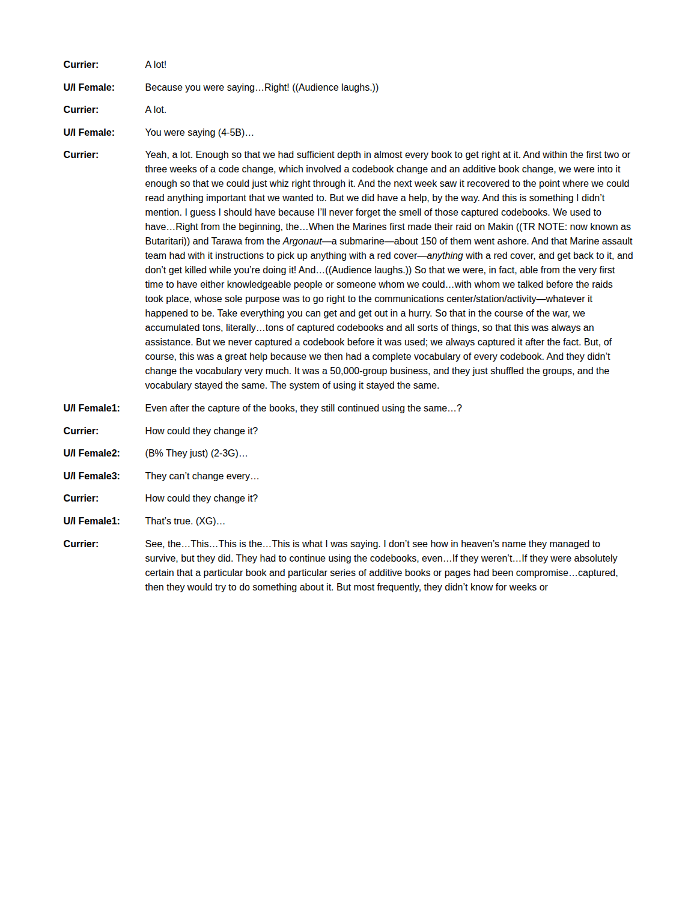| Currier: | A lot! |
| U/I Female: | Because you were saying…Right! ((Audience laughs.)) |
| Currier: | A lot. |
| U/I Female: | You were saying (4-5B)… |
| Currier: | Yeah, a lot. Enough so that we had sufficient depth in almost every book to get right at it. And within the first two or three weeks of a code change, which involved a codebook change and an additive book change, we were into it enough so that we could just whiz right through it. And the next week saw it recovered to the point where we could read anything important that we wanted to. But we did have a help, by the way. And this is something I didn’t mention. I guess I should have because I’ll never forget the smell of those captured codebooks. We used to have…Right from the beginning, the…When the Marines first made their raid on Makin ((TR NOTE: now known as Butaritari)) and Tarawa from the Argonaut —a submarine—about 150 of them went ashore. And that Marine assault team had with it instructions to pick up anything with a red cover— anything with a red cover, and get back to it, and don’t get killed while you’re doing it! And…((Audience laughs.)) So that we were, in fact, able from the very first time to have either knowledgeable people or someone whom we could…with whom we talked before the raids took place, whose sole purpose was to go right to the communications center/station/activity—whatever it happened to be. Take everything you can get and get out in a hurry. So that in the course of the war, we accumulated tons, literally…tons of captured codebooks and all sorts of things, so that this was always an assistance. But we never captured a codebook before it was used; we always captured it after the fact. But, of course, this was a great help because we then had a complete vocabulary of every codebook. And they didn’t change the vocabulary very much. It was a 50,000-group business, and they just shuffled the groups, and the vocabulary stayed the same. The system of using it stayed the same. |
| U/I Female1: | Even after the capture of the books, they still continued using the same…? |
| Currier: | How could they change it? |
| U/I Female2: | (B% They just) (2-3G)… |
| U/I Female3: | They can’t change every… |
| Currier: | How could they change it? |
| U/I Female1: | That’s true. (XG)… |
| Currier: | See, the…This…This is the…This is what I was saying. I don’t see how in heaven’s name they managed to survive, but they did. They had to continue using the codebooks, even…If they weren’t…If they were absolutely certain that a particular book and particular series of additive books or pages had been compromise…captured, then they would try to do something about it. But most frequently, they didn’t know for weeks or |